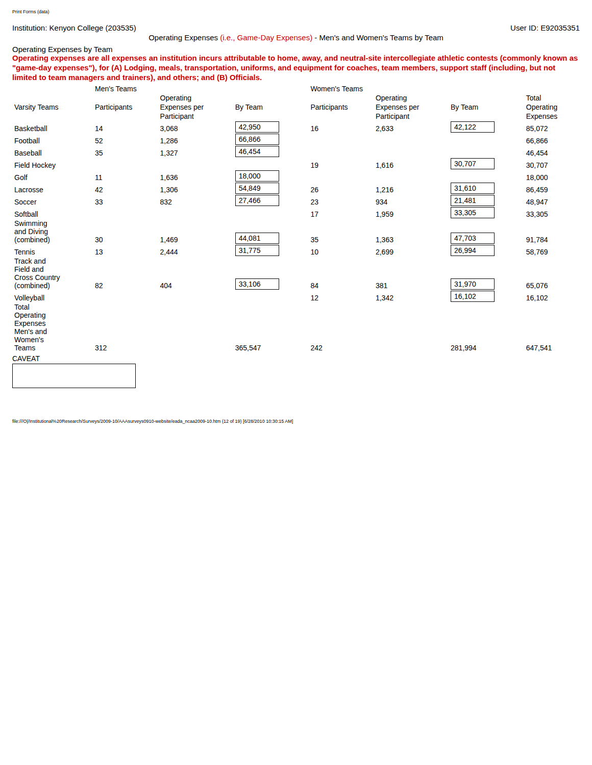Print Forms (data)
Institution: Kenyon College (203535)
User ID: E92035351
Operating Expenses (i.e., Game-Day Expenses) - Men's and Women's Teams by Team
Operating Expenses by Team
Operating expenses are all expenses an institution incurs attributable to home, away, and neutral-site intercollegiate athletic contests (commonly known as "game-day expenses"), for (A) Lodging, meals, transportation, uniforms, and equipment for coaches, team members, support staff (including, but not limited to team managers and trainers), and others; and (B) Officials.
| | Men's Teams | Women's Teams | |
| --- | --- | --- | --- |
| | | Operating | | | Operating | | Total |
| Varsity Teams | Participants | Expenses per | By Team | Participants | Expenses per | By Team | Operating |
| | | Participant | | | Participant | | Expenses |
| Basketball | 14 | 3,068 | 42,950 | 16 | 2,633 | 42,122 | 85,072 |
| Football | 52 | 1,286 | 66,866 | | | | 66,866 |
| Baseball | 35 | 1,327 | 46,454 | | | | 46,454 |
| Field Hockey | | | | 19 | 1,616 | 30,707 | 30,707 |
| Golf | 11 | 1,636 | 18,000 | | | | 18,000 |
| Lacrosse | 42 | 1,306 | 54,849 | 26 | 1,216 | 31,610 | 86,459 |
| Soccer | 33 | 832 | 27,466 | 23 | 934 | 21,481 | 48,947 |
| Softball | | | | 17 | 1,959 | 33,305 | 33,305 |
| Swimming and Diving (combined) | 30 | 1,469 | 44,081 | 35 | 1,363 | 47,703 | 91,784 |
| Tennis | 13 | 2,444 | 31,775 | 10 | 2,699 | 26,994 | 58,769 |
| Track and Field and Cross Country (combined) | 82 | 404 | 33,106 | 84 | 381 | 31,970 | 65,076 |
| Volleyball | | | | 12 | 1,342 | 16,102 | 16,102 |
| Total Operating Expenses Men's and Women's Teams | 312 | | 365,547 | 242 | | 281,994 | 647,541 |
CAVEAT
file:///O|/Institutional%20Research/Surveys/2009-10/AAAsurveys0910-website/eada_ncaa2009-10.htm (12 of 19) [6/28/2010 10:30:15 AM]